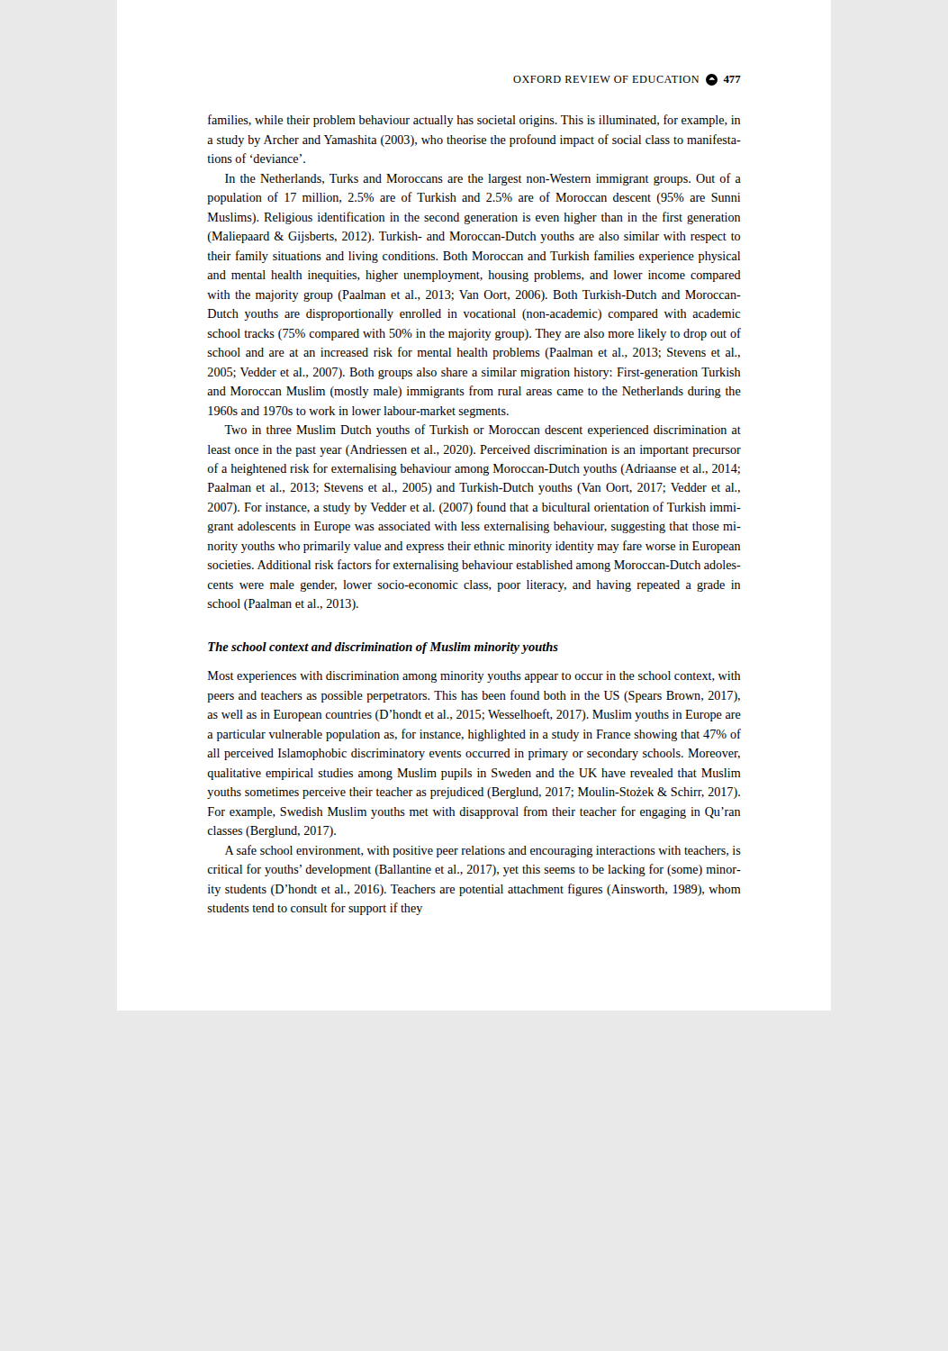Oxford Review of Education 477
families, while their problem behaviour actually has societal origins. This is illuminated, for example, in a study by Archer and Yamashita (2003), who theorise the profound impact of social class to manifestations of ‘deviance’.
In the Netherlands, Turks and Moroccans are the largest non-Western immigrant groups. Out of a population of 17 million, 2.5% are of Turkish and 2.5% are of Moroccan descent (95% are Sunni Muslims). Religious identification in the second generation is even higher than in the first generation (Maliepaard & Gijsberts, 2012). Turkish- and Moroccan-Dutch youths are also similar with respect to their family situations and living conditions. Both Moroccan and Turkish families experience physical and mental health inequities, higher unemployment, housing problems, and lower income compared with the majority group (Paalman et al., 2013; Van Oort, 2006). Both Turkish-Dutch and Moroccan-Dutch youths are disproportionally enrolled in vocational (non-academic) compared with academic school tracks (75% compared with 50% in the majority group). They are also more likely to drop out of school and are at an increased risk for mental health problems (Paalman et al., 2013; Stevens et al., 2005; Vedder et al., 2007). Both groups also share a similar migration history: First-generation Turkish and Moroccan Muslim (mostly male) immigrants from rural areas came to the Netherlands during the 1960s and 1970s to work in lower labour-market segments.
Two in three Muslim Dutch youths of Turkish or Moroccan descent experienced discrimination at least once in the past year (Andriessen et al., 2020). Perceived discrimination is an important precursor of a heightened risk for externalising behaviour among Moroccan-Dutch youths (Adriaanse et al., 2014; Paalman et al., 2013; Stevens et al., 2005) and Turkish-Dutch youths (Van Oort, 2017; Vedder et al., 2007). For instance, a study by Vedder et al. (2007) found that a bicultural orientation of Turkish immigrant adolescents in Europe was associated with less externalising behaviour, suggesting that those minority youths who primarily value and express their ethnic minority identity may fare worse in European societies. Additional risk factors for externalising behaviour established among Moroccan-Dutch adolescents were male gender, lower socio-economic class, poor literacy, and having repeated a grade in school (Paalman et al., 2013).
The school context and discrimination of Muslim minority youths
Most experiences with discrimination among minority youths appear to occur in the school context, with peers and teachers as possible perpetrators. This has been found both in the US (Spears Brown, 2017), as well as in European countries (D’hondt et al., 2015; Wesselhoeft, 2017). Muslim youths in Europe are a particular vulnerable population as, for instance, highlighted in a study in France showing that 47% of all perceived Islamophobic discriminatory events occurred in primary or secondary schools. Moreover, qualitative empirical studies among Muslim pupils in Sweden and the UK have revealed that Muslim youths sometimes perceive their teacher as prejudiced (Berglund, 2017; Moulin-Stożek & Schirr, 2017). For example, Swedish Muslim youths met with disapproval from their teacher for engaging in Qu’ran classes (Berglund, 2017).
A safe school environment, with positive peer relations and encouraging interactions with teachers, is critical for youths’ development (Ballantine et al., 2017), yet this seems to be lacking for (some) minority students (D’hondt et al., 2016). Teachers are potential attachment figures (Ainsworth, 1989), whom students tend to consult for support if they